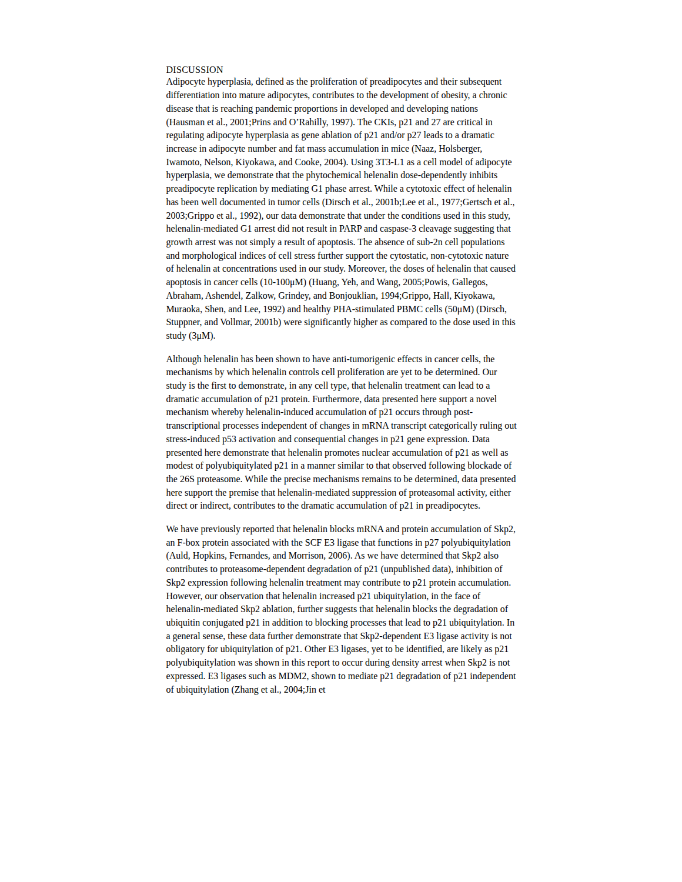DISCUSSION
Adipocyte hyperplasia, defined as the proliferation of preadipocytes and their subsequent differentiation into mature adipocytes, contributes to the development of obesity, a chronic disease that is reaching pandemic proportions in developed and developing nations (Hausman et al., 2001;Prins and O’Rahilly, 1997). The CKIs, p21 and 27 are critical in regulating adipocyte hyperplasia as gene ablation of p21 and/or p27 leads to a dramatic increase in adipocyte number and fat mass accumulation in mice (Naaz, Holsberger, Iwamoto, Nelson, Kiyokawa, and Cooke, 2004). Using 3T3-L1 as a cell model of adipocyte hyperplasia, we demonstrate that the phytochemical helenalin dose-dependently inhibits preadipocyte replication by mediating G1 phase arrest. While a cytotoxic effect of helenalin has been well documented in tumor cells (Dirsch et al., 2001b;Lee et al., 1977;Gertsch et al., 2003;Grippo et al., 1992), our data demonstrate that under the conditions used in this study, helenalin-mediated G1 arrest did not result in PARP and caspase-3 cleavage suggesting that growth arrest was not simply a result of apoptosis. The absence of sub-2n cell populations and morphological indices of cell stress further support the cytostatic, non-cytotoxic nature of helenalin at concentrations used in our study. Moreover, the doses of helenalin that caused apoptosis in cancer cells (10-100μM) (Huang, Yeh, and Wang, 2005;Powis, Gallegos, Abraham, Ashendel, Zalkow, Grindey, and Bonjouklian, 1994;Grippo, Hall, Kiyokawa, Muraoka, Shen, and Lee, 1992) and healthy PHA-stimulated PBMC cells (50μM) (Dirsch, Stuppner, and Vollmar, 2001b) were significantly higher as compared to the dose used in this study (3μM).
Although helenalin has been shown to have anti-tumorigenic effects in cancer cells, the mechanisms by which helenalin controls cell proliferation are yet to be determined. Our study is the first to demonstrate, in any cell type, that helenalin treatment can lead to a dramatic accumulation of p21 protein. Furthermore, data presented here support a novel mechanism whereby helenalin-induced accumulation of p21 occurs through post-transcriptional processes independent of changes in mRNA transcript categorically ruling out stress-induced p53 activation and consequential changes in p21 gene expression. Data presented here demonstrate that helenalin promotes nuclear accumulation of p21 as well as modest of polyubiquitylated p21 in a manner similar to that observed following blockade of the 26S proteasome. While the precise mechanisms remains to be determined, data presented here support the premise that helenalin-mediated suppression of proteasomal activity, either direct or indirect, contributes to the dramatic accumulation of p21 in preadipocytes.
We have previously reported that helenalin blocks mRNA and protein accumulation of Skp2, an F-box protein associated with the SCF E3 ligase that functions in p27 polyubiquitylation (Auld, Hopkins, Fernandes, and Morrison, 2006). As we have determined that Skp2 also contributes to proteasome-dependent degradation of p21 (unpublished data), inhibition of Skp2 expression following helenalin treatment may contribute to p21 protein accumulation. However, our observation that helenalin increased p21 ubiquitylation, in the face of helenalin-mediated Skp2 ablation, further suggests that helenalin blocks the degradation of ubiquitin conjugated p21 in addition to blocking processes that lead to p21 ubiquitylation. In a general sense, these data further demonstrate that Skp2-dependent E3 ligase activity is not obligatory for ubiquitylation of p21. Other E3 ligases, yet to be identified, are likely as p21 polyubiquitylation was shown in this report to occur during density arrest when Skp2 is not expressed. E3 ligases such as MDM2, shown to mediate p21 degradation of p21 independent of ubiquitylation (Zhang et al., 2004;Jin et